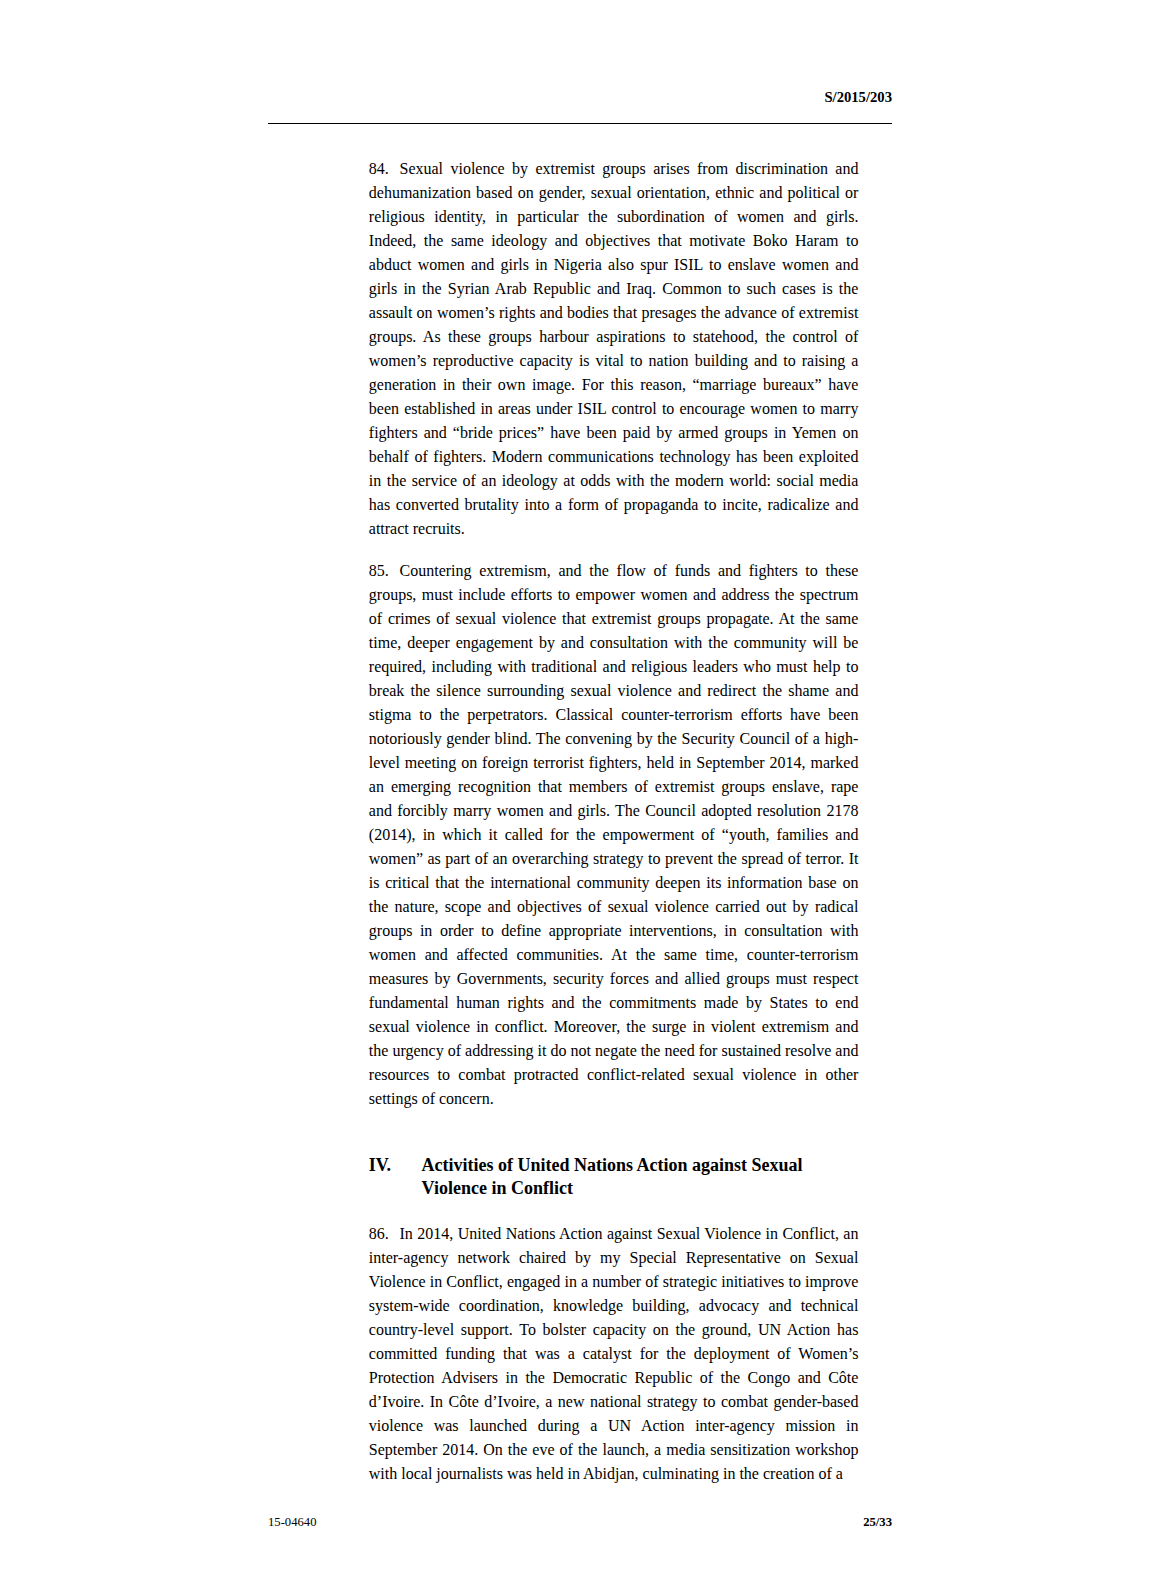S/2015/203
84. Sexual violence by extremist groups arises from discrimination and dehumanization based on gender, sexual orientation, ethnic and political or religious identity, in particular the subordination of women and girls. Indeed, the same ideology and objectives that motivate Boko Haram to abduct women and girls in Nigeria also spur ISIL to enslave women and girls in the Syrian Arab Republic and Iraq. Common to such cases is the assault on women’s rights and bodies that presages the advance of extremist groups. As these groups harbour aspirations to statehood, the control of women’s reproductive capacity is vital to nation building and to raising a generation in their own image. For this reason, “marriage bureaux” have been established in areas under ISIL control to encourage women to marry fighters and “bride prices” have been paid by armed groups in Yemen on behalf of fighters. Modern communications technology has been exploited in the service of an ideology at odds with the modern world: social media has converted brutality into a form of propaganda to incite, radicalize and attract recruits.
85. Countering extremism, and the flow of funds and fighters to these groups, must include efforts to empower women and address the spectrum of crimes of sexual violence that extremist groups propagate. At the same time, deeper engagement by and consultation with the community will be required, including with traditional and religious leaders who must help to break the silence surrounding sexual violence and redirect the shame and stigma to the perpetrators. Classical counter-terrorism efforts have been notoriously gender blind. The convening by the Security Council of a high-level meeting on foreign terrorist fighters, held in September 2014, marked an emerging recognition that members of extremist groups enslave, rape and forcibly marry women and girls. The Council adopted resolution 2178 (2014), in which it called for the empowerment of “youth, families and women” as part of an overarching strategy to prevent the spread of terror. It is critical that the international community deepen its information base on the nature, scope and objectives of sexual violence carried out by radical groups in order to define appropriate interventions, in consultation with women and affected communities. At the same time, counter-terrorism measures by Governments, security forces and allied groups must respect fundamental human rights and the commitments made by States to end sexual violence in conflict. Moreover, the surge in violent extremism and the urgency of addressing it do not negate the need for sustained resolve and resources to combat protracted conflict-related sexual violence in other settings of concern.
IV. Activities of United Nations Action against Sexual Violence in Conflict
86. In 2014, United Nations Action against Sexual Violence in Conflict, an inter-agency network chaired by my Special Representative on Sexual Violence in Conflict, engaged in a number of strategic initiatives to improve system-wide coordination, knowledge building, advocacy and technical country-level support. To bolster capacity on the ground, UN Action has committed funding that was a catalyst for the deployment of Women’s Protection Advisers in the Democratic Republic of the Congo and Côte d’Ivoire. In Côte d’Ivoire, a new national strategy to combat gender-based violence was launched during a UN Action inter-agency mission in September 2014. On the eve of the launch, a media sensitization workshop with local journalists was held in Abidjan, culminating in the creation of a
15-04640 25/33